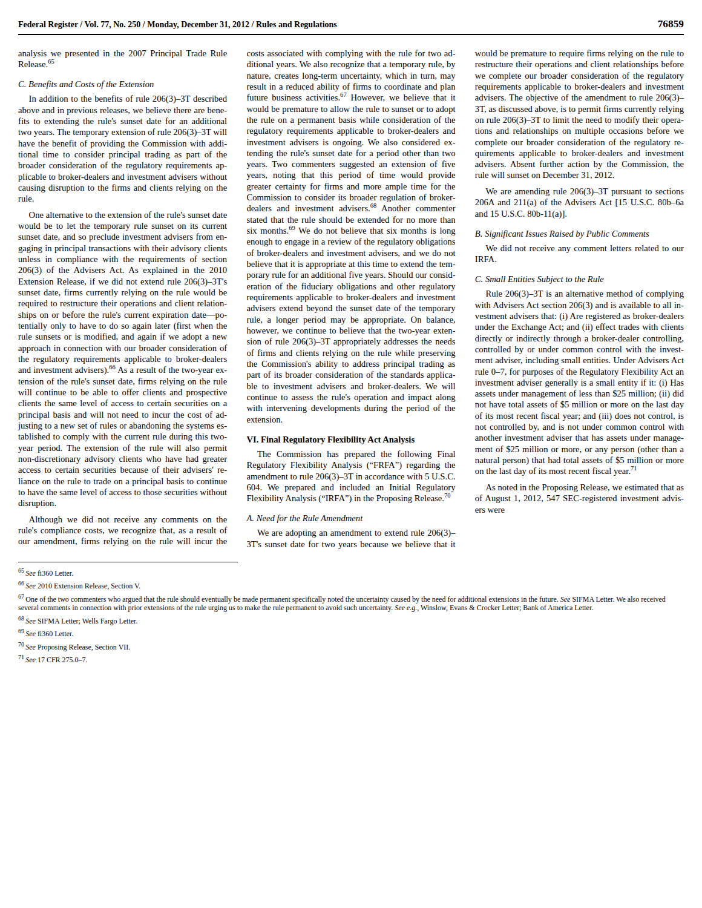Federal Register / Vol. 77, No. 250 / Monday, December 31, 2012 / Rules and Regulations
76859
analysis we presented in the 2007 Principal Trade Rule Release.65
C. Benefits and Costs of the Extension
In addition to the benefits of rule 206(3)–3T described above and in previous releases, we believe there are benefits to extending the rule's sunset date for an additional two years. The temporary extension of rule 206(3)–3T will have the benefit of providing the Commission with additional time to consider principal trading as part of the broader consideration of the regulatory requirements applicable to broker-dealers and investment advisers without causing disruption to the firms and clients relying on the rule.
One alternative to the extension of the rule's sunset date would be to let the temporary rule sunset on its current sunset date, and so preclude investment advisers from engaging in principal transactions with their advisory clients unless in compliance with the requirements of section 206(3) of the Advisers Act. As explained in the 2010 Extension Release, if we did not extend rule 206(3)–3T's sunset date, firms currently relying on the rule would be required to restructure their operations and client relationships on or before the rule's current expiration date—potentially only to have to do so again later (first when the rule sunsets or is modified, and again if we adopt a new approach in connection with our broader consideration of the regulatory requirements applicable to broker-dealers and investment advisers).66 As a result of the two-year extension of the rule's sunset date, firms relying on the rule will continue to be able to offer clients and prospective clients the same level of access to certain securities on a principal basis and will not need to incur the cost of adjusting to a new set of rules or abandoning the systems established to comply with the current rule during this two-year period. The extension of the rule will also permit non-discretionary advisory clients who have had greater access to certain securities because of their advisers' reliance on the rule to trade on a principal basis to continue to have the same level of access to those securities without disruption.
Although we did not receive any comments on the rule's compliance costs, we recognize that, as a result of our amendment, firms relying on the rule will incur the costs associated with complying with the rule for two additional years. We also recognize that a temporary rule, by nature, creates long-term uncertainty, which in turn, may result in a reduced ability of firms to coordinate and plan future business activities.67 However, we believe that it would be premature to allow the rule to sunset or to adopt the rule on a permanent basis while consideration of the regulatory requirements applicable to broker-dealers and investment advisers is ongoing. We also considered extending the rule's sunset date for a period other than two years. Two commenters suggested an extension of five years, noting that this period of time would provide greater certainty for firms and more ample time for the Commission to consider its broader regulation of broker-dealers and investment advisers.68 Another commenter stated that the rule should be extended for no more than six months.69 We do not believe that six months is long enough to engage in a review of the regulatory obligations of broker-dealers and investment advisers, and we do not believe that it is appropriate at this time to extend the temporary rule for an additional five years. Should our consideration of the fiduciary obligations and other regulatory requirements applicable to broker-dealers and investment advisers extend beyond the sunset date of the temporary rule, a longer period may be appropriate. On balance, however, we continue to believe that the two-year extension of rule 206(3)–3T appropriately addresses the needs of firms and clients relying on the rule while preserving the Commission's ability to address principal trading as part of its broader consideration of the standards applicable to investment advisers and broker-dealers. We will continue to assess the rule's operation and impact along with intervening developments during the period of the extension.
VI. Final Regulatory Flexibility Act Analysis
The Commission has prepared the following Final Regulatory Flexibility Analysis (“FRFA”) regarding the amendment to rule 206(3)–3T in accordance with 5 U.S.C. 604. We prepared and included an Initial Regulatory Flexibility Analysis (“IRFA”) in the Proposing Release.70
A. Need for the Rule Amendment
We are adopting an amendment to extend rule 206(3)–3T's sunset date for two years because we believe that it would be premature to require firms relying on the rule to restructure their operations and client relationships before we complete our broader consideration of the regulatory requirements applicable to broker-dealers and investment advisers. The objective of the amendment to rule 206(3)–3T, as discussed above, is to permit firms currently relying on rule 206(3)–3T to limit the need to modify their operations and relationships on multiple occasions before we complete our broader consideration of the regulatory requirements applicable to broker-dealers and investment advisers. Absent further action by the Commission, the rule will sunset on December 31, 2012.
We are amending rule 206(3)–3T pursuant to sections 206A and 211(a) of the Advisers Act [15 U.S.C. 80b–6a and 15 U.S.C. 80b-11(a)].
B. Significant Issues Raised by Public Comments
We did not receive any comment letters related to our IRFA.
C. Small Entities Subject to the Rule
Rule 206(3)–3T is an alternative method of complying with Advisers Act section 206(3) and is available to all investment advisers that: (i) Are registered as broker-dealers under the Exchange Act; and (ii) effect trades with clients directly or indirectly through a broker-dealer controlling, controlled by or under common control with the investment adviser, including small entities. Under Advisers Act rule 0–7, for purposes of the Regulatory Flexibility Act an investment adviser generally is a small entity if it: (i) Has assets under management of less than $25 million; (ii) did not have total assets of $5 million or more on the last day of its most recent fiscal year; and (iii) does not control, is not controlled by, and is not under common control with another investment adviser that has assets under management of $25 million or more, or any person (other than a natural person) that had total assets of $5 million or more on the last day of its most recent fiscal year.71
As noted in the Proposing Release, we estimated that as of August 1, 2012, 547 SEC-registered investment advisers were
65 See fi360 Letter.
66 See 2010 Extension Release, Section V.
67 One of the two commenters who argued that the rule should eventually be made permanent specifically noted the uncertainty caused by the need for additional extensions in the future. See SIFMA Letter. We also received several comments in connection with prior extensions of the rule urging us to make the rule permanent to avoid such uncertainty. See e.g., Winslow, Evans & Crocker Letter; Bank of America Letter.
68 See SIFMA Letter; Wells Fargo Letter.
69 See fi360 Letter.
70 See Proposing Release, Section VII.
71 See 17 CFR 275.0–7.